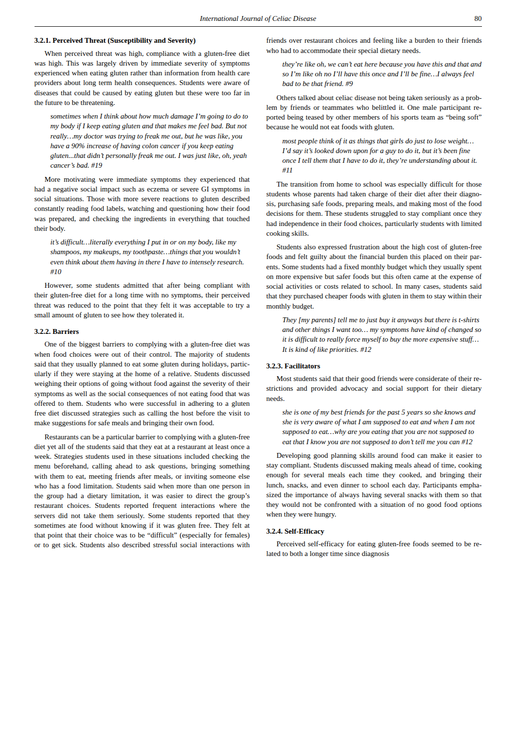International Journal of Celiac Disease
80
3.2.1. Perceived Threat (Susceptibility and Severity)
When perceived threat was high, compliance with a gluten-free diet was high. This was largely driven by immediate severity of symptoms experienced when eating gluten rather than information from health care providers about long term health consequences. Students were aware of diseases that could be caused by eating gluten but these were too far in the future to be threatening.
sometimes when I think about how much damage I’m going to do to my body if I keep eating gluten and that makes me feel bad. But not really…my doctor was trying to freak me out, but he was like, you have a 90% increase of having colon cancer if you keep eating gluten...that didn’t personally freak me out. I was just like, oh, yeah cancer’s bad. #19
More motivating were immediate symptoms they experienced that had a negative social impact such as eczema or severe GI symptoms in social situations. Those with more severe reactions to gluten described constantly reading food labels, watching and questioning how their food was prepared, and checking the ingredients in everything that touched their body.
it’s difficult…literally everything I put in or on my body, like my shampoos, my makeups, my toothpaste…things that you wouldn’t even think about them having in there I have to intensely research. #10
However, some students admitted that after being compliant with their gluten-free diet for a long time with no symptoms, their perceived threat was reduced to the point that they felt it was acceptable to try a small amount of gluten to see how they tolerated it.
3.2.2. Barriers
One of the biggest barriers to complying with a gluten-free diet was when food choices were out of their control. The majority of students said that they usually planned to eat some gluten during holidays, particularly if they were staying at the home of a relative. Students discussed weighing their options of going without food against the severity of their symptoms as well as the social consequences of not eating food that was offered to them. Students who were successful in adhering to a gluten free diet discussed strategies such as calling the host before the visit to make suggestions for safe meals and bringing their own food.
Restaurants can be a particular barrier to complying with a gluten-free diet yet all of the students said that they eat at a restaurant at least once a week. Strategies students used in these situations included checking the menu beforehand, calling ahead to ask questions, bringing something with them to eat, meeting friends after meals, or inviting someone else who has a food limitation. Students said when more than one person in the group had a dietary limitation, it was easier to direct the group’s restaurant choices. Students reported frequent interactions where the servers did not take them seriously. Some students reported that they sometimes ate food without knowing if it was gluten free. They felt at that point that their choice was to be “difficult” (especially for females) or to get sick. Students also described stressful social interactions with friends over restaurant choices and feeling like a burden to their friends who had to accommodate their special dietary needs.
they’re like oh, we can’t eat here because you have this and that and so I’m like oh no I’ll have this once and I’ll be fine…I always feel bad to be that friend. #9
Others talked about celiac disease not being taken seriously as a problem by friends or teammates who belittled it. One male participant reported being teased by other members of his sports team as “being soft” because he would not eat foods with gluten.
most people think of it as things that girls do just to lose weight…I’d say it’s looked down upon for a guy to do it, but it’s been fine once I tell them that I have to do it, they’re understanding about it. #11
The transition from home to school was especially difficult for those students whose parents had taken charge of their diet after their diagnosis, purchasing safe foods, preparing meals, and making most of the food decisions for them. These students struggled to stay compliant once they had independence in their food choices, particularly students with limited cooking skills.
Students also expressed frustration about the high cost of gluten-free foods and felt guilty about the financial burden this placed on their parents. Some students had a fixed monthly budget which they usually spent on more expensive but safer foods but this often came at the expense of social activities or costs related to school. In many cases, students said that they purchased cheaper foods with gluten in them to stay within their monthly budget.
They [my parents] tell me to just buy it anyways but there is t-shirts and other things I want too… my symptoms have kind of changed so it is difficult to really force myself to buy the more expensive stuff…It is kind of like priorities. #12
3.2.3. Facilitators
Most students said that their good friends were considerate of their restrictions and provided advocacy and social support for their dietary needs.
she is one of my best friends for the past 5 years so she knows and she is very aware of what I am supposed to eat and when I am not supposed to eat…why are you eating that you are not supposed to eat that I know you are not supposed to don’t tell me you can #12
Developing good planning skills around food can make it easier to stay compliant. Students discussed making meals ahead of time, cooking enough for several meals each time they cooked, and bringing their lunch, snacks, and even dinner to school each day. Participants emphasized the importance of always having several snacks with them so that they would not be confronted with a situation of no good food options when they were hungry.
3.2.4. Self-Efficacy
Perceived self-efficacy for eating gluten-free foods seemed to be related to both a longer time since diagnosis